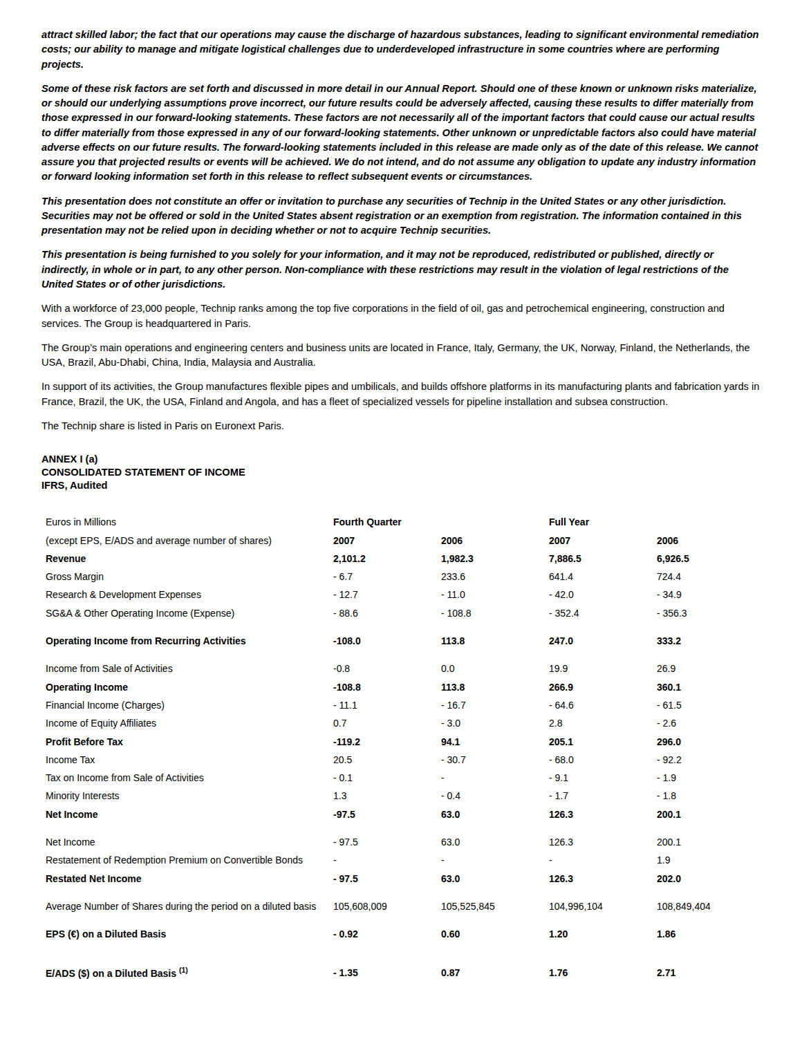attract skilled labor; the fact that our operations may cause the discharge of hazardous substances, leading to significant environmental remediation costs; our ability to manage and mitigate logistical challenges due to underdeveloped infrastructure in some countries where are performing projects.
Some of these risk factors are set forth and discussed in more detail in our Annual Report. Should one of these known or unknown risks materialize, or should our underlying assumptions prove incorrect, our future results could be adversely affected, causing these results to differ materially from those expressed in our forward-looking statements. These factors are not necessarily all of the important factors that could cause our actual results to differ materially from those expressed in any of our forward-looking statements. Other unknown or unpredictable factors also could have material adverse effects on our future results. The forward-looking statements included in this release are made only as of the date of this release. We cannot assure you that projected results or events will be achieved. We do not intend, and do not assume any obligation to update any industry information or forward looking information set forth in this release to reflect subsequent events or circumstances.
This presentation does not constitute an offer or invitation to purchase any securities of Technip in the United States or any other jurisdiction. Securities may not be offered or sold in the United States absent registration or an exemption from registration. The information contained in this presentation may not be relied upon in deciding whether or not to acquire Technip securities.
This presentation is being furnished to you solely for your information, and it may not be reproduced, redistributed or published, directly or indirectly, in whole or in part, to any other person. Non-compliance with these restrictions may result in the violation of legal restrictions of the United States or of other jurisdictions.
With a workforce of 23,000 people, Technip ranks among the top five corporations in the field of oil, gas and petrochemical engineering, construction and services. The Group is headquartered in Paris.
The Group’s main operations and engineering centers and business units are located in France, Italy, Germany, the UK, Norway, Finland, the Netherlands, the USA, Brazil, Abu-Dhabi, China, India, Malaysia and Australia.
In support of its activities, the Group manufactures flexible pipes and umbilicals, and builds offshore platforms in its manufacturing plants and fabrication yards in France, Brazil, the UK, the USA, Finland and Angola, and has a fleet of specialized vessels for pipeline installation and subsea construction.
The Technip share is listed in Paris on Euronext Paris.
ANNEX I (a)
CONSOLIDATED STATEMENT OF INCOME
IFRS, Audited
| Euros in Millions | Fourth Quarter | Full Year |
| (except EPS, E/ADS and average number of shares) | 2007 | 2006 | 2007 | 2006 |
| Revenue | 2,101.2 | 1,982.3 | 7,886.5 | 6,926.5 |
| Gross Margin | - 6.7 | 233.6 | 641.4 | 724.4 |
| Research & Development Expenses | - 12.7 | - 11.0 | - 42.0 | - 34.9 |
| SG&A & Other Operating Income (Expense) | - 88.6 | - 108.8 | - 352.4 | - 356.3 |
| Operating Income from Recurring Activities | -108.0 | 113.8 | 247.0 | 333.2 |
| Income from Sale of Activities | -0.8 | 0.0 | 19.9 | 26.9 |
| Operating Income | -108.8 | 113.8 | 266.9 | 360.1 |
| Financial Income (Charges) | - 11.1 | - 16.7 | - 64.6 | - 61.5 |
| Income of Equity Affiliates | 0.7 | - 3.0 | 2.8 | - 2.6 |
| Profit Before Tax | -119.2 | 94.1 | 205.1 | 296.0 |
| Income Tax | 20.5 | - 30.7 | - 68.0 | - 92.2 |
| Tax on Income from Sale of Activities | - 0.1 | - | - 9.1 | - 1.9 |
| Minority Interests | 1.3 | - 0.4 | - 1.7 | - 1.8 |
| Net Income | -97.5 | 63.0 | 126.3 | 200.1 |
| Net Income | - 97.5 | 63.0 | 126.3 | 200.1 |
| Restatement of Redemption Premium on Convertible Bonds | - | - | - | 1.9 |
| Restated Net Income | - 97.5 | 63.0 | 126.3 | 202.0 |
| Average Number of Shares during the period on a diluted basis | 105,608,009 | 105,525,845 | 104,996,104 | 108,849,404 |
| EPS (€) on a Diluted Basis | - 0.92 | 0.60 | 1.20 | 1.86 |
| E/ADS ($) on a Diluted Basis (1) | - 1.35 | 0.87 | 1.76 | 2.71 |